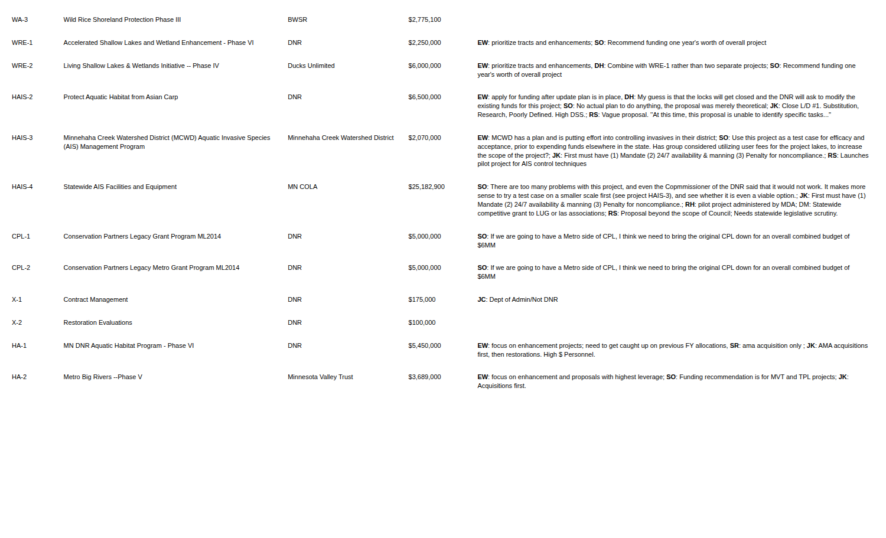| WA-3 | Wild Rice Shoreland Protection Phase III | BWSR | $2,775,100 | |
| WRE-1 | Accelerated Shallow Lakes and Wetland Enhancement - Phase VI | DNR | $2,250,000 | EW : prioritize tracts and enhancements; SO : Recommend funding one year's worth of overall project |
| WRE-2 | Living Shallow Lakes & Wetlands Initiative -- Phase IV | Ducks Unlimited | $6,000,000 | EW : prioritize tracts and enhancements, DH : Combine with WRE-1 rather than two separate projects; SO : Recommend funding one year's worth of overall project |
| HAIS-2 | Protect Aquatic Habitat from Asian Carp | DNR | $6,500,000 | EW : apply for funding after update plan is in place, DH : My guess is that the locks will get closed and the DNR will ask to modify the existing funds for this project; SO : No actual plan to do anything, the proposal was merely theoretical; JK : Close L/D #1. Substitution, Research, Poorly Defined. High DSS.; RS : Vague proposal. ''At this time, this proposal is unable to identify specific tasks..." |
| HAIS-3 | Minnehaha Creek Watershed District (MCWD) Aquatic Invasive Species (AIS) Management Program | Minnehaha Creek Watershed District | $2,070,000 | EW : MCWD has a plan and is putting effort into controlling invasives in their district; SO : Use this project as a test case for efficacy and acceptance, prior to expending funds elsewhere in the state. Has group considered utilizing user fees for the project lakes, to increase the scope of the project?; JK : First must have (1) Mandate (2) 24/7 availability & manning (3) Penalty for noncompliance.; RS : Launches pilot project for AIS control techniques |
| HAIS-4 | Statewide AIS Facilities and Equipment | MN COLA | $25,182,900 | SO : There are too many problems with this project, and even the Copmmissioner of the DNR said that it would not work. It makes more sense to try a test case on a smaller scale first (see project HAIS-3), and see whether it is even a viable option.; JK : First must have (1) Mandate (2) 24/7 availability & manning (3) Penalty for noncompliance.; RH : pilot project administered by MDA; DM: Statewide competitive grant to LUG or las associations; RS : Proposal beyond the scope of Council; Needs statewide legislative scrutiny. |
| CPL-1 | Conservation Partners Legacy Grant Program ML2014 | DNR | $5,000,000 | SO : If we are going to have a Metro side of CPL, I think we need to bring the original CPL down for an overall combined budget of $6MM |
| CPL-2 | Conservation Partners Legacy Metro Grant Program ML2014 | DNR | $5,000,000 | SO : If we are going to have a Metro side of CPL, I think we need to bring the original CPL down for an overall combined budget of $6MM |
| X-1 | Contract Management | DNR | $175,000 | JC : Dept of Admin/Not DNR |
| X-2 | Restoration Evaluations | DNR | $100,000 | |
| HA-1 | MN DNR Aquatic Habitat Program - Phase VI | DNR | $5,450,000 | EW : focus on enhancement projects; need to get caught up on previous FY allocations, SR : ama acquisition only ; JK : AMA acquisitions first, then restorations. High $ Personnel. |
| HA-2 | Metro Big Rivers --Phase V | Minnesota Valley Trust | $3,689,000 | EW : focus on enhancement and proposals with highest leverage; SO : Funding recommendation is for MVT and TPL projects; JK : Acquisitions first. |